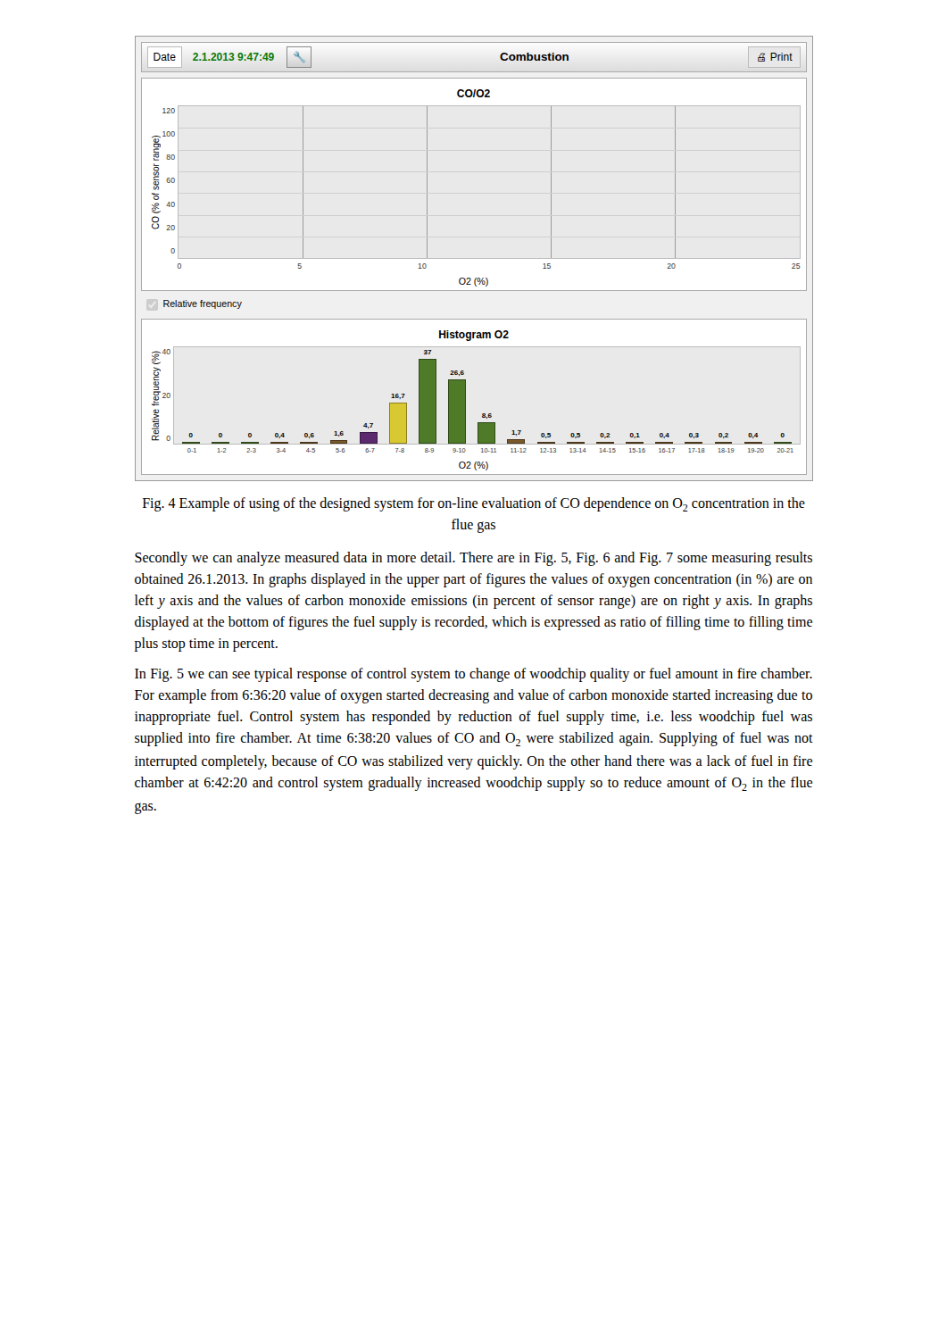Date 2.1.2013 9:47:49 🔧 Combustion 🖨 Print
CO/O2
CO (% of sensor range)
120100806040200
0510152025
O2 (%)
Relative frequency
Histogram O2
Relative frequency (%)
40200
0
0
0
0,4
0,6
1,6
4,7
16,7
37
26,6
8,6
1,7
0,5
0,5
0,2
0,1
0,4
0,3
0,2
0,4
0
0-11-22-33-44-55-66-77-88-99-1010-1111-1212-1313-1414-1515-1616-1717-1818-1919-2020-21
O2 (%)
Fig. 4 Example of using of the designed system for on-line evaluation of CO dependence on O2 concentration in the flue gas
Secondly we can analyze measured data in more detail. There are in Fig. 5, Fig. 6 and Fig. 7 some measuring results obtained 26.1.2013. In graphs displayed in the upper part of figures the values of oxygen concentration (in %) are on left y axis and the values of carbon monoxide emissions (in percent of sensor range) are on right y axis. In graphs displayed at the bottom of figures the fuel supply is recorded, which is expressed as ratio of filling time to filling time plus stop time in percent.
In Fig. 5 we can see typical response of control system to change of woodchip quality or fuel amount in fire chamber. For example from 6:36:20 value of oxygen started decreasing and value of carbon monoxide started increasing due to inappropriate fuel. Control system has responded by reduction of fuel supply time, i.e. less woodchip fuel was supplied into fire chamber. At time 6:38:20 values of CO and O2 were stabilized again. Supplying of fuel was not interrupted completely, because of CO was stabilized very quickly. On the other hand there was a lack of fuel in fire chamber at 6:42:20 and control system gradually increased woodchip supply so to reduce amount of O2 in the flue gas.